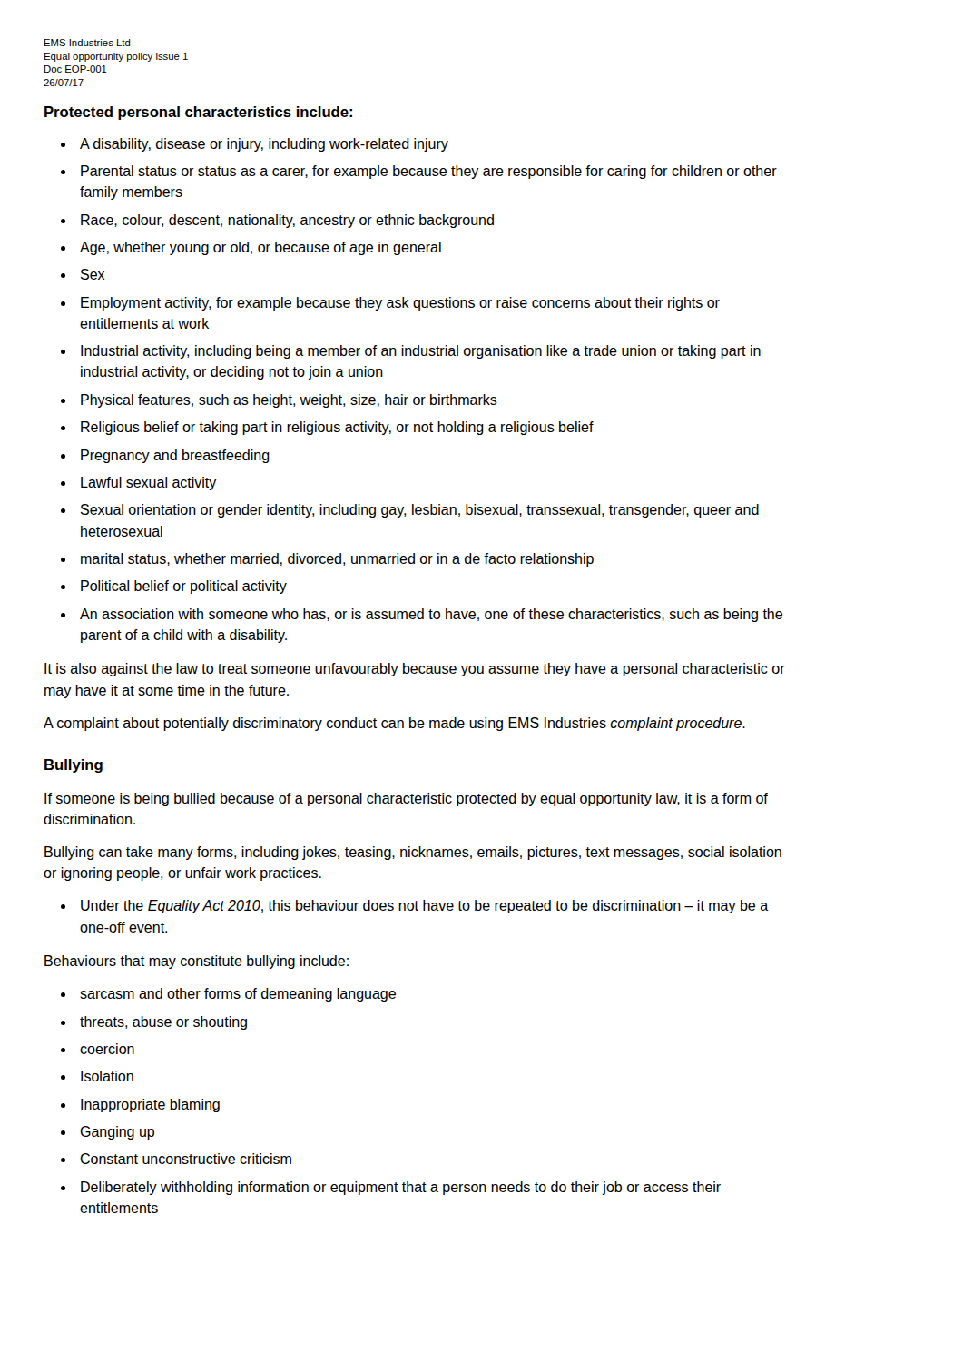EMS Industries Ltd
Equal opportunity policy issue 1
Doc EOP-001
26/07/17
Protected personal characteristics include:
A disability, disease or injury, including work-related injury
Parental status or status as a carer, for example because they are responsible for caring for children or other family members
Race, colour, descent, nationality, ancestry or ethnic background
Age, whether young or old, or because of age in general
Sex
Employment activity, for example because they ask questions or raise concerns about their rights or entitlements at work
Industrial activity, including being a member of an industrial organisation like a trade union or taking part in industrial activity, or deciding not to join a union
Physical features, such as height, weight, size, hair or birthmarks
Religious belief or taking part in religious activity, or not holding a religious belief
Pregnancy and breastfeeding
Lawful sexual activity
Sexual orientation or gender identity, including gay, lesbian, bisexual, transsexual, transgender, queer and heterosexual
marital status, whether married, divorced, unmarried or in a de facto relationship
Political belief or political activity
An association with someone who has, or is assumed to have, one of these characteristics, such as being the parent of a child with a disability.
It is also against the law to treat someone unfavourably because you assume they have a personal characteristic or may have it at some time in the future.
A complaint about potentially discriminatory conduct can be made using EMS Industries complaint procedure.
Bullying
If someone is being bullied because of a personal characteristic protected by equal opportunity law, it is a form of discrimination.
Bullying can take many forms, including jokes, teasing, nicknames, emails, pictures, text messages, social isolation or ignoring people, or unfair work practices.
Under the Equality Act 2010, this behaviour does not have to be repeated to be discrimination – it may be a one-off event.
Behaviours that may constitute bullying include:
sarcasm and other forms of demeaning language
threats, abuse or shouting
coercion
Isolation
Inappropriate blaming
Ganging up
Constant unconstructive criticism
Deliberately withholding information or equipment that a person needs to do their job or access their entitlements